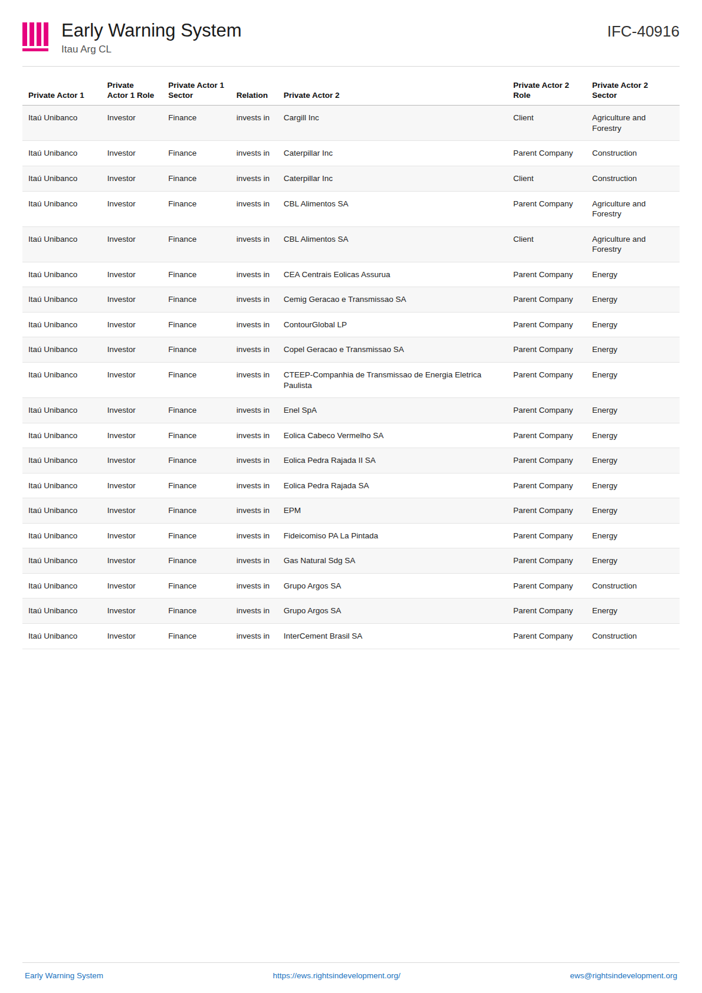Early Warning System
Itau Arg CL
IFC-40916
| Private Actor 1 | Private Actor 1 Role | Private Actor 1 Sector | Relation | Private Actor 2 | Private Actor 2 Role | Private Actor 2 Sector |
| --- | --- | --- | --- | --- | --- | --- |
| Itaú Unibanco | Investor | Finance | invests in | Cargill Inc | Client | Agriculture and Forestry |
| Itaú Unibanco | Investor | Finance | invests in | Caterpillar Inc | Parent Company | Construction |
| Itaú Unibanco | Investor | Finance | invests in | Caterpillar Inc | Client | Construction |
| Itaú Unibanco | Investor | Finance | invests in | CBL Alimentos SA | Parent Company | Agriculture and Forestry |
| Itaú Unibanco | Investor | Finance | invests in | CBL Alimentos SA | Client | Agriculture and Forestry |
| Itaú Unibanco | Investor | Finance | invests in | CEA Centrais Eolicas Assurua | Parent Company | Energy |
| Itaú Unibanco | Investor | Finance | invests in | Cemig Geracao e Transmissao SA | Parent Company | Energy |
| Itaú Unibanco | Investor | Finance | invests in | ContourGlobal LP | Parent Company | Energy |
| Itaú Unibanco | Investor | Finance | invests in | Copel Geracao e Transmissao SA | Parent Company | Energy |
| Itaú Unibanco | Investor | Finance | invests in | CTEEP-Companhia de Transmissao de Energia Eletrica Paulista | Parent Company | Energy |
| Itaú Unibanco | Investor | Finance | invests in | Enel SpA | Parent Company | Energy |
| Itaú Unibanco | Investor | Finance | invests in | Eolica Cabeco Vermelho SA | Parent Company | Energy |
| Itaú Unibanco | Investor | Finance | invests in | Eolica Pedra Rajada II SA | Parent Company | Energy |
| Itaú Unibanco | Investor | Finance | invests in | Eolica Pedra Rajada SA | Parent Company | Energy |
| Itaú Unibanco | Investor | Finance | invests in | EPM | Parent Company | Energy |
| Itaú Unibanco | Investor | Finance | invests in | Fideicomiso PA La Pintada | Parent Company | Energy |
| Itaú Unibanco | Investor | Finance | invests in | Gas Natural Sdg SA | Parent Company | Energy |
| Itaú Unibanco | Investor | Finance | invests in | Grupo Argos SA | Parent Company | Construction |
| Itaú Unibanco | Investor | Finance | invests in | Grupo Argos SA | Parent Company | Energy |
| Itaú Unibanco | Investor | Finance | invests in | InterCement Brasil SA | Parent Company | Construction |
Early Warning System
https://ews.rightsindevelopment.org/
ews@rightsindevelopment.org